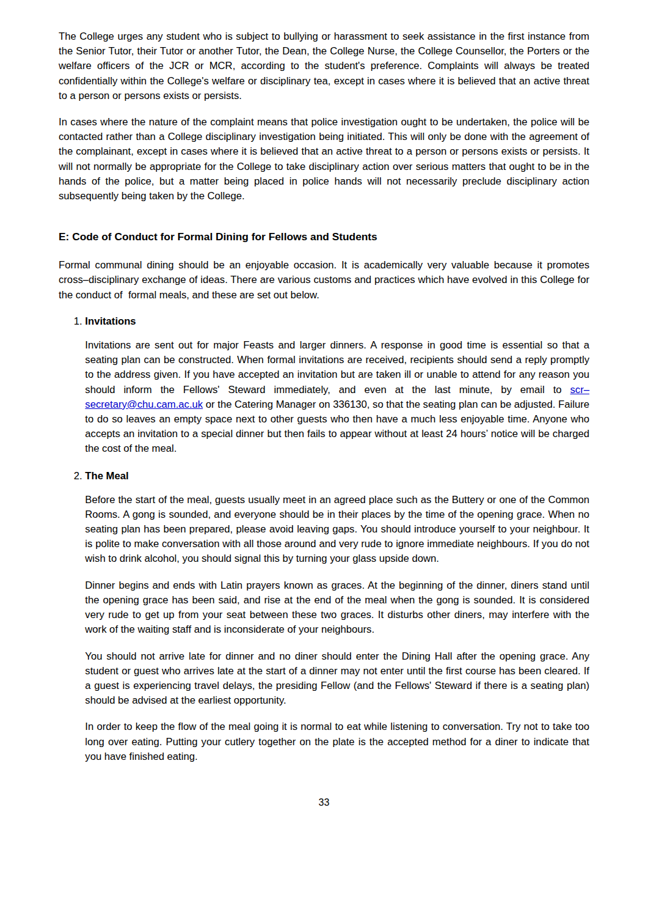The College urges any student who is subject to bullying or harassment to seek assistance in the first instance from the Senior Tutor, their Tutor or another Tutor, the Dean, the College Nurse, the College Counsellor, the Porters or the welfare officers of the JCR or MCR, according to the student's preference. Complaints will always be treated confidentially within the College's welfare or disciplinary tea, except in cases where it is believed that an active threat to a person or persons exists or persists.
In cases where the nature of the complaint means that police investigation ought to be undertaken, the police will be contacted rather than a College disciplinary investigation being initiated. This will only be done with the agreement of the complainant, except in cases where it is believed that an active threat to a person or persons exists or persists. It will not normally be appropriate for the College to take disciplinary action over serious matters that ought to be in the hands of the police, but a matter being placed in police hands will not necessarily preclude disciplinary action subsequently being taken by the College.
E: Code of Conduct for Formal Dining for Fellows and Students
Formal communal dining should be an enjoyable occasion. It is academically very valuable because it promotes cross–disciplinary exchange of ideas. There are various customs and practices which have evolved in this College for the conduct of formal meals, and these are set out below.
Invitations
Invitations are sent out for major Feasts and larger dinners. A response in good time is essential so that a seating plan can be constructed. When formal invitations are received, recipients should send a reply promptly to the address given. If you have accepted an invitation but are taken ill or unable to attend for any reason you should inform the Fellows' Steward immediately, and even at the last minute, by email to scr–secretary@chu.cam.ac.uk or the Catering Manager on 336130, so that the seating plan can be adjusted. Failure to do so leaves an empty space next to other guests who then have a much less enjoyable time. Anyone who accepts an invitation to a special dinner but then fails to appear without at least 24 hours’ notice will be charged the cost of the meal.
The Meal
Before the start of the meal, guests usually meet in an agreed place such as the Buttery or one of the Common Rooms. A gong is sounded, and everyone should be in their places by the time of the opening grace. When no seating plan has been prepared, please avoid leaving gaps. You should introduce yourself to your neighbour. It is polite to make conversation with all those around and very rude to ignore immediate neighbours. If you do not wish to drink alcohol, you should signal this by turning your glass upside down.
Dinner begins and ends with Latin prayers known as graces. At the beginning of the dinner, diners stand until the opening grace has been said, and rise at the end of the meal when the gong is sounded. It is considered very rude to get up from your seat between these two graces. It disturbs other diners, may interfere with the work of the waiting staff and is inconsiderate of your neighbours.
You should not arrive late for dinner and no diner should enter the Dining Hall after the opening grace. Any student or guest who arrives late at the start of a dinner may not enter until the first course has been cleared. If a guest is experiencing travel delays, the presiding Fellow (and the Fellows' Steward if there is a seating plan) should be advised at the earliest opportunity.
In order to keep the flow of the meal going it is normal to eat while listening to conversation. Try not to take too long over eating. Putting your cutlery together on the plate is the accepted method for a diner to indicate that you have finished eating.
33